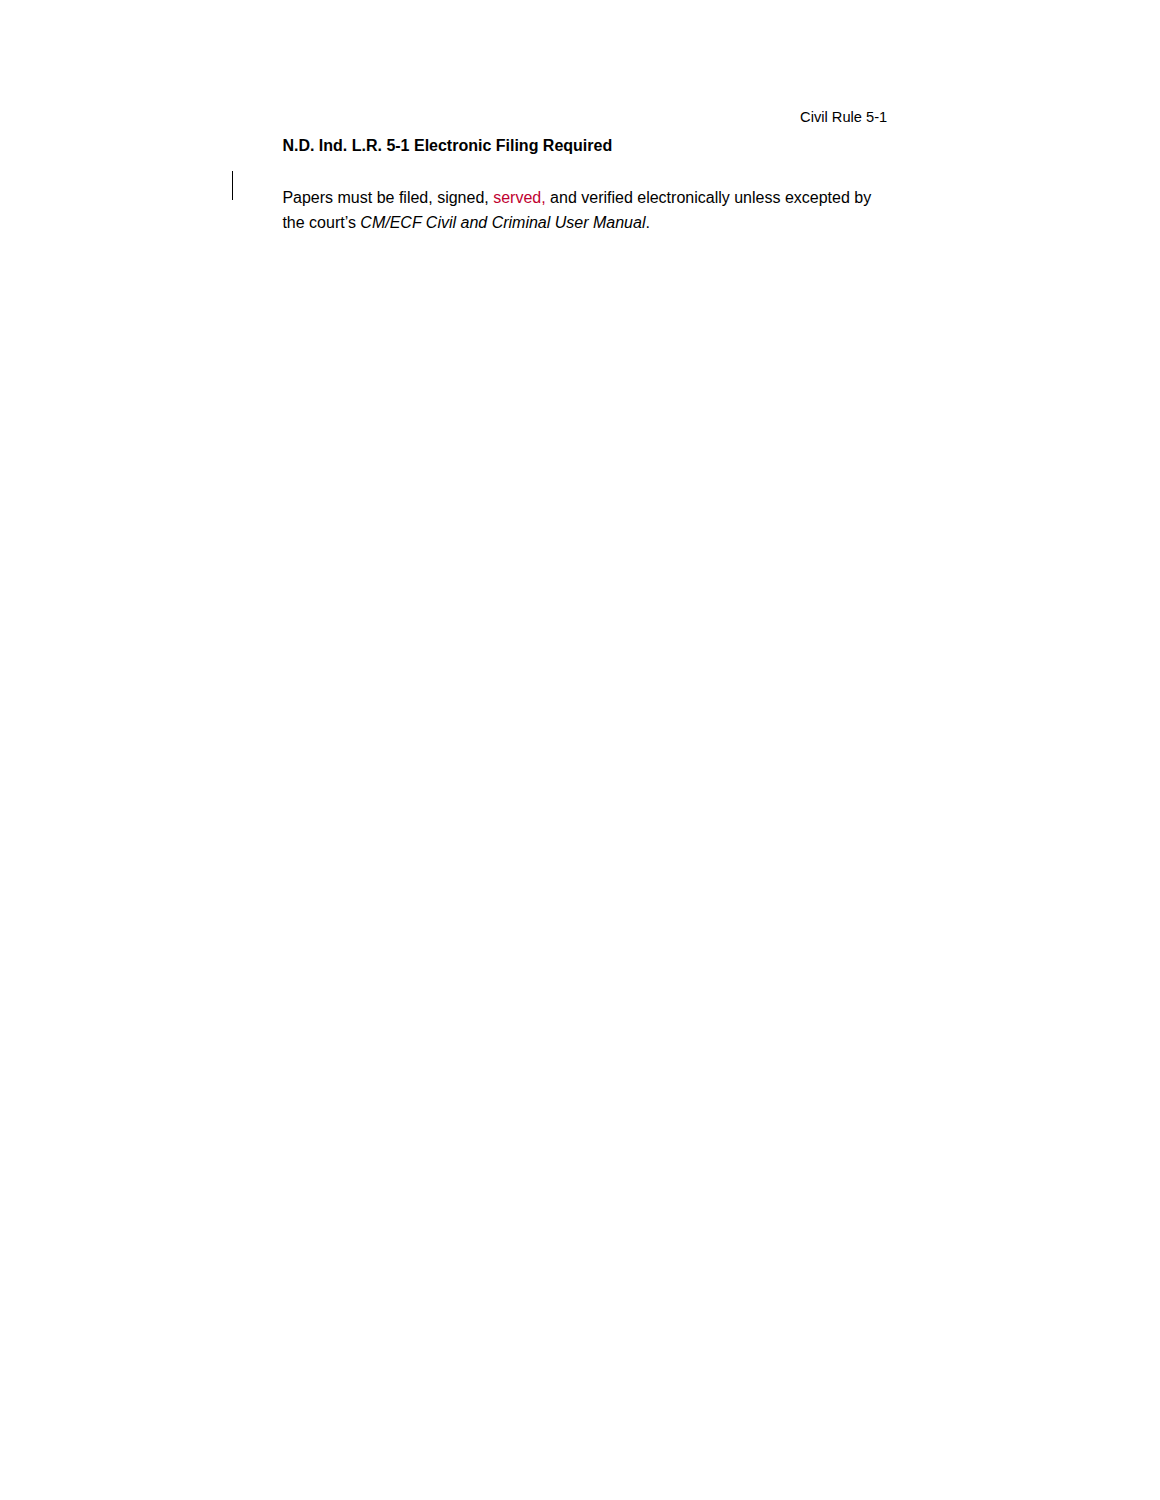Civil Rule 5-1
N.D. Ind. L.R. 5-1 Electronic Filing Required
Papers must be filed, signed, served, and verified electronically unless excepted by the court’s CM/ECF Civil and Criminal User Manual.